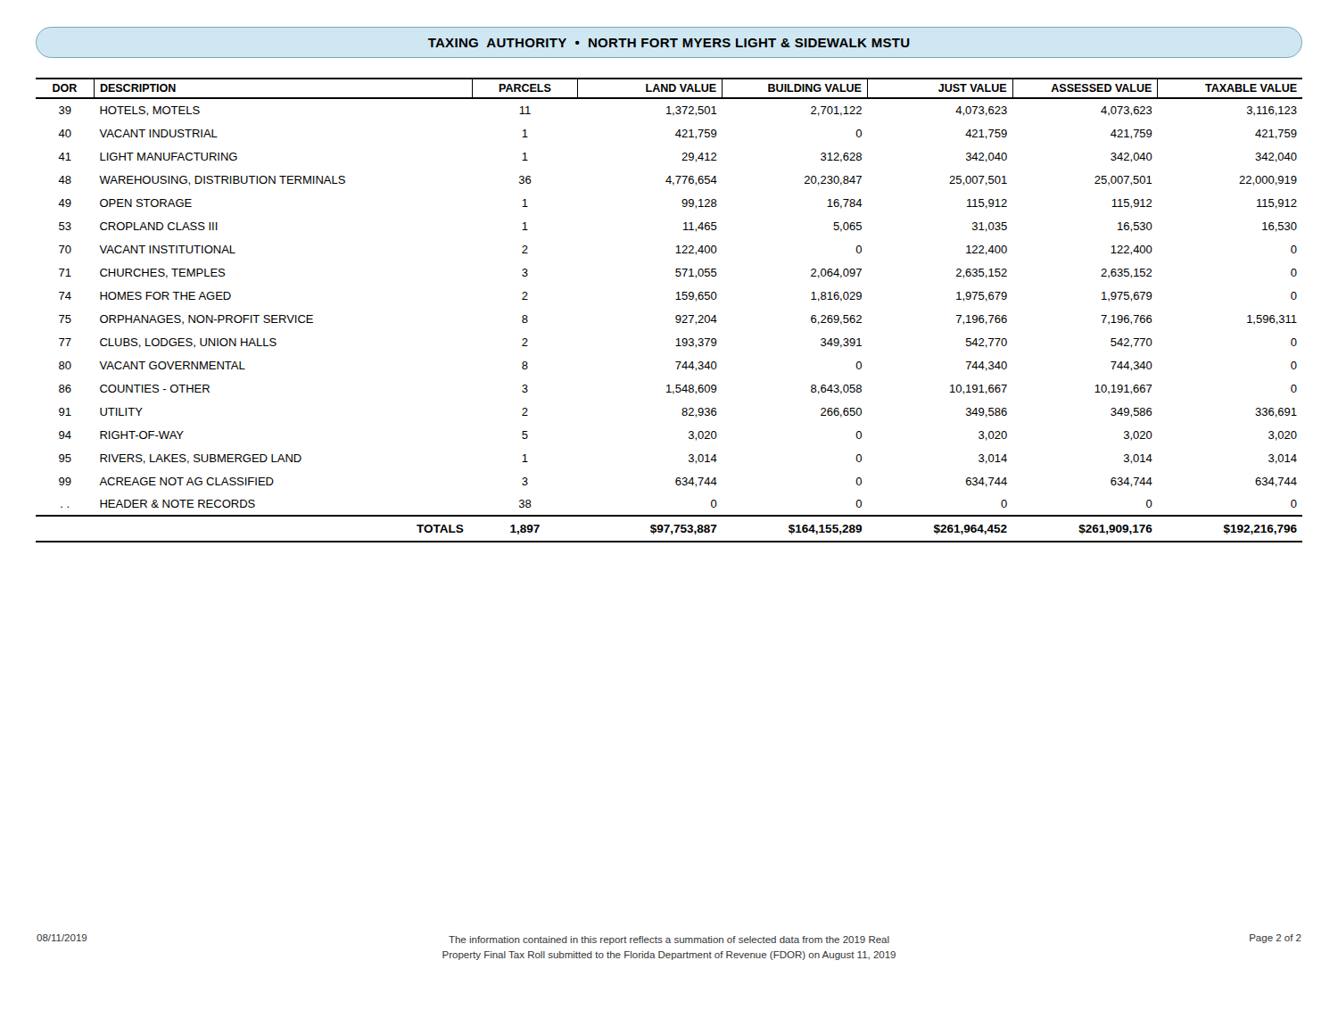TAXING AUTHORITY • NORTH FORT MYERS LIGHT & SIDEWALK MSTU
| DOR | DESCRIPTION | PARCELS | LAND VALUE | BUILDING VALUE | JUST VALUE | ASSESSED VALUE | TAXABLE VALUE |
| --- | --- | --- | --- | --- | --- | --- | --- |
| 39 | HOTELS, MOTELS | 11 | 1,372,501 | 2,701,122 | 4,073,623 | 4,073,623 | 3,116,123 |
| 40 | VACANT INDUSTRIAL | 1 | 421,759 | 0 | 421,759 | 421,759 | 421,759 |
| 41 | LIGHT MANUFACTURING | 1 | 29,412 | 312,628 | 342,040 | 342,040 | 342,040 |
| 48 | WAREHOUSING, DISTRIBUTION TERMINALS | 36 | 4,776,654 | 20,230,847 | 25,007,501 | 25,007,501 | 22,000,919 |
| 49 | OPEN STORAGE | 1 | 99,128 | 16,784 | 115,912 | 115,912 | 115,912 |
| 53 | CROPLAND CLASS III | 1 | 11,465 | 5,065 | 31,035 | 16,530 | 16,530 |
| 70 | VACANT INSTITUTIONAL | 2 | 122,400 | 0 | 122,400 | 122,400 | 0 |
| 71 | CHURCHES, TEMPLES | 3 | 571,055 | 2,064,097 | 2,635,152 | 2,635,152 | 0 |
| 74 | HOMES FOR THE AGED | 2 | 159,650 | 1,816,029 | 1,975,679 | 1,975,679 | 0 |
| 75 | ORPHANAGES, NON-PROFIT SERVICE | 8 | 927,204 | 6,269,562 | 7,196,766 | 7,196,766 | 1,596,311 |
| 77 | CLUBS, LODGES, UNION HALLS | 2 | 193,379 | 349,391 | 542,770 | 542,770 | 0 |
| 80 | VACANT GOVERNMENTAL | 8 | 744,340 | 0 | 744,340 | 744,340 | 0 |
| 86 | COUNTIES - OTHER | 3 | 1,548,609 | 8,643,058 | 10,191,667 | 10,191,667 | 0 |
| 91 | UTILITY | 2 | 82,936 | 266,650 | 349,586 | 349,586 | 336,691 |
| 94 | RIGHT-OF-WAY | 5 | 3,020 | 0 | 3,020 | 3,020 | 3,020 |
| 95 | RIVERS, LAKES, SUBMERGED LAND | 1 | 3,014 | 0 | 3,014 | 3,014 | 3,014 |
| 99 | ACREAGE NOT AG CLASSIFIED | 3 | 634,744 | 0 | 634,744 | 634,744 | 634,744 |
| . . | HEADER & NOTE RECORDS | 38 | 0 | 0 | 0 | 0 | 0 |
| TOTALS | 1,897 | $97,753,887 | $164,155,289 | $261,964,452 | $261,909,176 | $192,216,796 |
| 08/11/2019 | The information contained in this report reflects a summation of selected data from the 2019 Real Property Final Tax Roll submitted to the Florida Department of Revenue (FDOR) on August 11, 2019 | Page 2 of 2 |